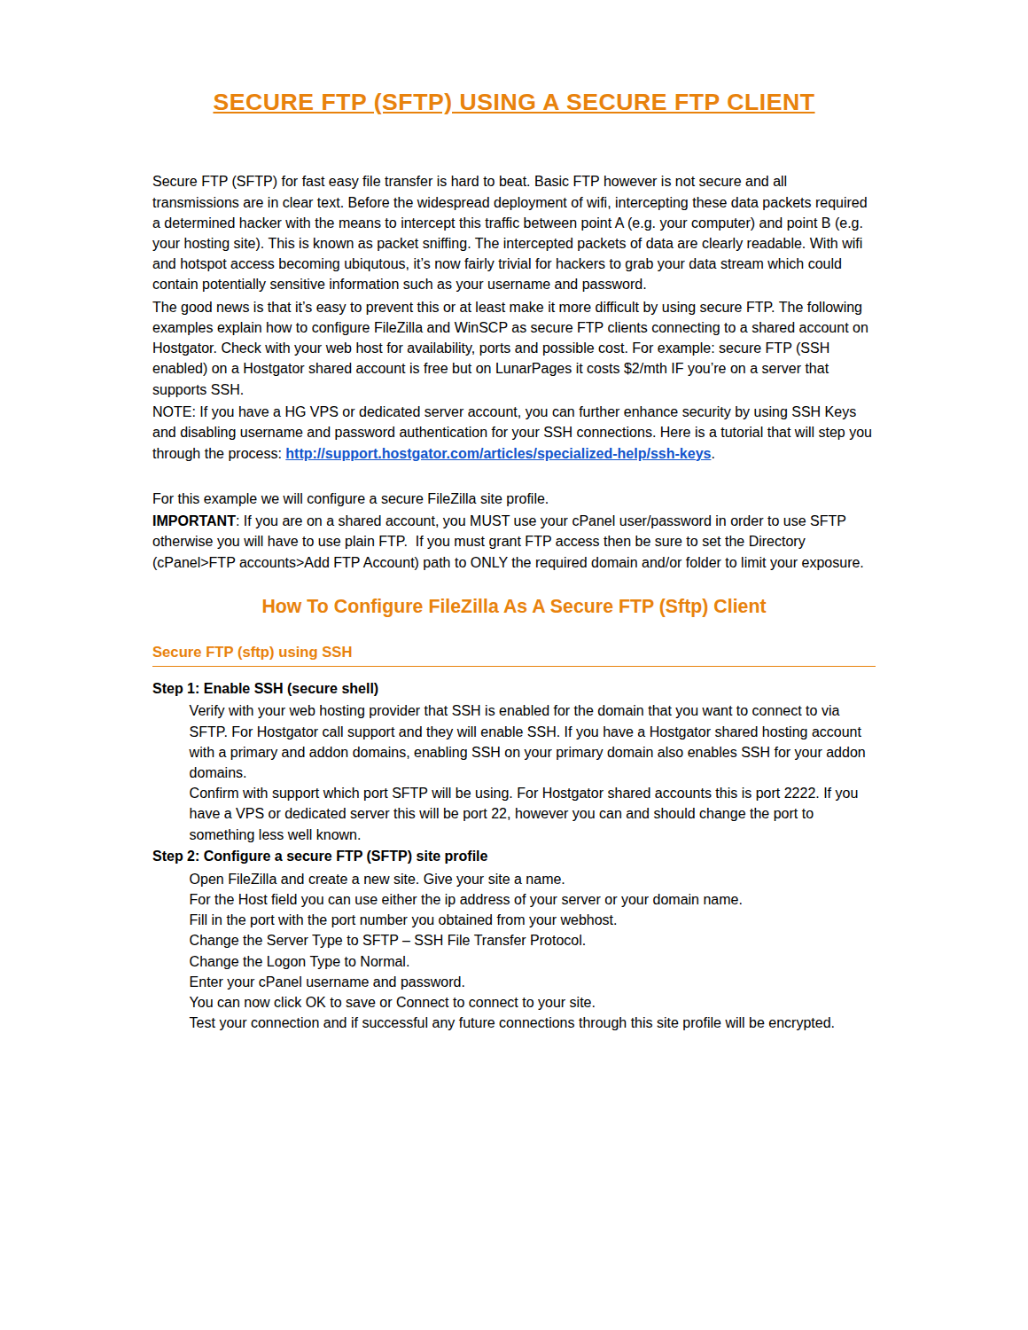SECURE FTP (SFTP) USING A SECURE FTP CLIENT
Secure FTP (SFTP) for fast easy file transfer is hard to beat. Basic FTP however is not secure and all transmissions are in clear text. Before the widespread deployment of wifi, intercepting these data packets required a determined hacker with the means to intercept this traffic between point A (e.g. your computer) and point B (e.g. your hosting site). This is known as packet sniffing. The intercepted packets of data are clearly readable. With wifi and hotspot access becoming ubiqutous, it’s now fairly trivial for hackers to grab your data stream which could contain potentially sensitive information such as your username and password.
The good news is that it’s easy to prevent this or at least make it more difficult by using secure FTP. The following examples explain how to configure FileZilla and WinSCP as secure FTP clients connecting to a shared account on Hostgator. Check with your web host for availability, ports and possible cost. For example: secure FTP (SSH enabled) on a Hostgator shared account is free but on LunarPages it costs $2/mth IF you’re on a server that supports SSH.
NOTE: If you have a HG VPS or dedicated server account, you can further enhance security by using SSH Keys and disabling username and password authentication for your SSH connections. Here is a tutorial that will step you through the process: http://support.hostgator.com/articles/specialized-help/ssh-keys.
For this example we will configure a secure FileZilla site profile.
IMPORTANT: If you are on a shared account, you MUST use your cPanel user/password in order to use SFTP otherwise you will have to use plain FTP. If you must grant FTP access then be sure to set the Directory (cPanel>FTP accounts>Add FTP Account) path to ONLY the required domain and/or folder to limit your exposure.
How To Configure FileZilla As A Secure FTP (Sftp) Client
Secure FTP (sftp) using SSH
Step 1: Enable SSH (secure shell)
Verify with your web hosting provider that SSH is enabled for the domain that you want to connect to via SFTP. For Hostgator call support and they will enable SSH. If you have a Hostgator shared hosting account with a primary and addon domains, enabling SSH on your primary domain also enables SSH for your addon domains.
Confirm with support which port SFTP will be using. For Hostgator shared accounts this is port 2222. If you have a VPS or dedicated server this will be port 22, however you can and should change the port to something less well known.
Step 2: Configure a secure FTP (SFTP) site profile
Open FileZilla and create a new site. Give your site a name.
For the Host field you can use either the ip address of your server or your domain name.
Fill in the port with the port number you obtained from your webhost.
Change the Server Type to SFTP – SSH File Transfer Protocol.
Change the Logon Type to Normal.
Enter your cPanel username and password.
You can now click OK to save or Connect to connect to your site.
Test your connection and if successful any future connections through this site profile will be encrypted.